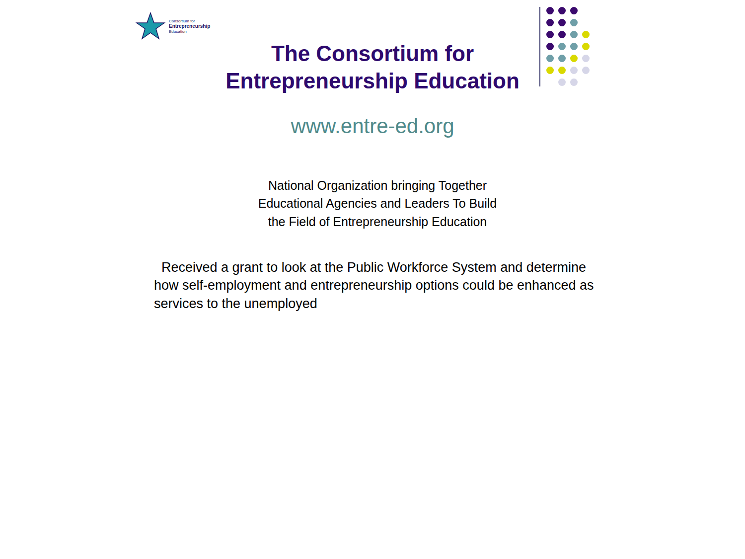Consortium for Entrepreneurship Education
The Consortium for
Entrepreneurship Education
www.entre-ed.org
National Organization bringing Together
Educational Agencies and Leaders To Build
the Field of Entrepreneurship Education
Received a grant to look at the Public Workforce System and determine how self-employment and entrepreneurship options could be enhanced as services to the unemployed